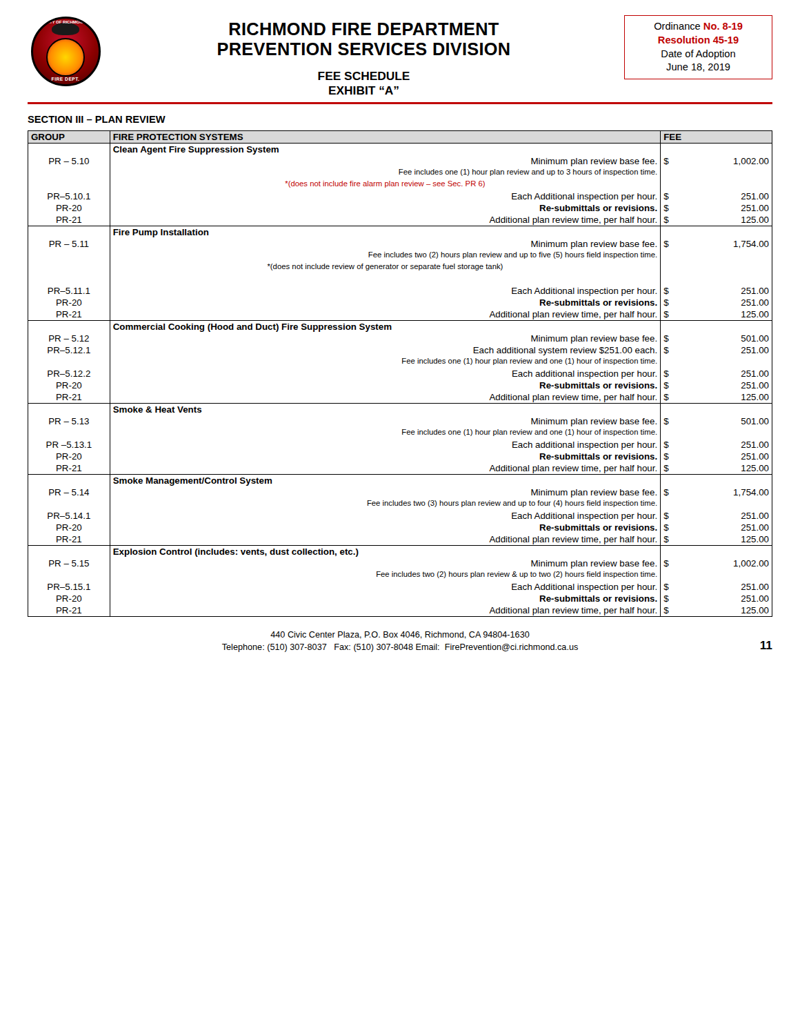CITY OF RICHMOND
FIRE DEPT.
RICHMOND FIRE DEPARTMENT
PREVENTION SERVICES DIVISION
FEE SCHEDULE
EXHIBIT “A”
Ordinance No. 8-19
Resolution 45-19
Date of Adoption
June 18, 2019
SECTION III – PLAN REVIEW
| GROUP | FIRE PROTECTION SYSTEMS | FEE |
| --- | --- | --- |
| | Clean Agent Fire Suppression System | |
| PR – 5.10 | Minimum plan review base fee. | $ 1,002.00 |
| | Fee includes one (1) hour plan review and up to 3 hours of inspection time. | |
| | *(does not include fire alarm plan review – see Sec. PR 6) | |
| PR–5.10.1 | Each Additional inspection per hour. | $ 251.00 |
| PR-20 | Re-submittals or revisions. | $ 251.00 |
| PR-21 | Additional plan review time, per half hour. | $ 125.00 |
| | Fire Pump Installation | |
| PR – 5.11 | Minimum plan review base fee. | $ 1,754.00 |
| | Fee includes two (2) hours plan review and up to five (5) hours field inspection time. | |
| | *(does not include review of generator or separate fuel storage tank) | |
| PR–5.11.1 | Each Additional inspection per hour. | $ 251.00 |
| PR-20 | Re-submittals or revisions. | $ 251.00 |
| PR-21 | Additional plan review time, per half hour. | $ 125.00 |
| | Commercial Cooking (Hood and Duct) Fire Suppression System | |
| PR – 5.12 | Minimum plan review base fee. | $ 501.00 |
| PR–5.12.1 | Each additional system review $251.00 each. | $ 251.00 |
| | Fee includes one (1) hour plan review and one (1) hour of inspection time. | |
| PR–5.12.2 | Each additional inspection per hour. | $ 251.00 |
| PR-20 | Re-submittals or revisions. | $ 251.00 |
| PR-21 | Additional plan review time, per half hour. | $ 125.00 |
| | Smoke & Heat Vents | |
| PR – 5.13 | Minimum plan review base fee. | $ 501.00 |
| | Fee includes one (1) hour plan review and one (1) hour of inspection time. | |
| PR –5.13.1 | Each additional inspection per hour. | $ 251.00 |
| PR-20 | Re-submittals or revisions. | $ 251.00 |
| PR-21 | Additional plan review time, per half hour. | $ 125.00 |
| | Smoke Management/Control System | |
| PR – 5.14 | Minimum plan review base fee. | $ 1,754.00 |
| | Fee includes two (3) hours plan review and up to four (4) hours field inspection time. | |
| PR–5.14.1 | Each Additional inspection per hour. | $ 251.00 |
| PR-20 | Re-submittals or revisions. | $ 251.00 |
| PR-21 | Additional plan review time, per half hour. | $ 125.00 |
| | Explosion Control (includes: vents, dust collection, etc.) | |
| PR – 5.15 | Minimum plan review base fee. | $ 1,002.00 |
| | Fee includes two (2) hours plan review & up to two (2) hours field inspection time. | |
| PR–5.15.1 | Each Additional inspection per hour. | $ 251.00 |
| PR-20 | Re-submittals or revisions. | $ 251.00 |
| PR-21 | Additional plan review time, per half hour. | $ 125.00 |
440 Civic Center Plaza, P.O. Box 4046, Richmond, CA 94804-1630
Telephone: (510) 307-8037 Fax: (510) 307-8048 Email: FirePrevention@ci.richmond.ca.us 11